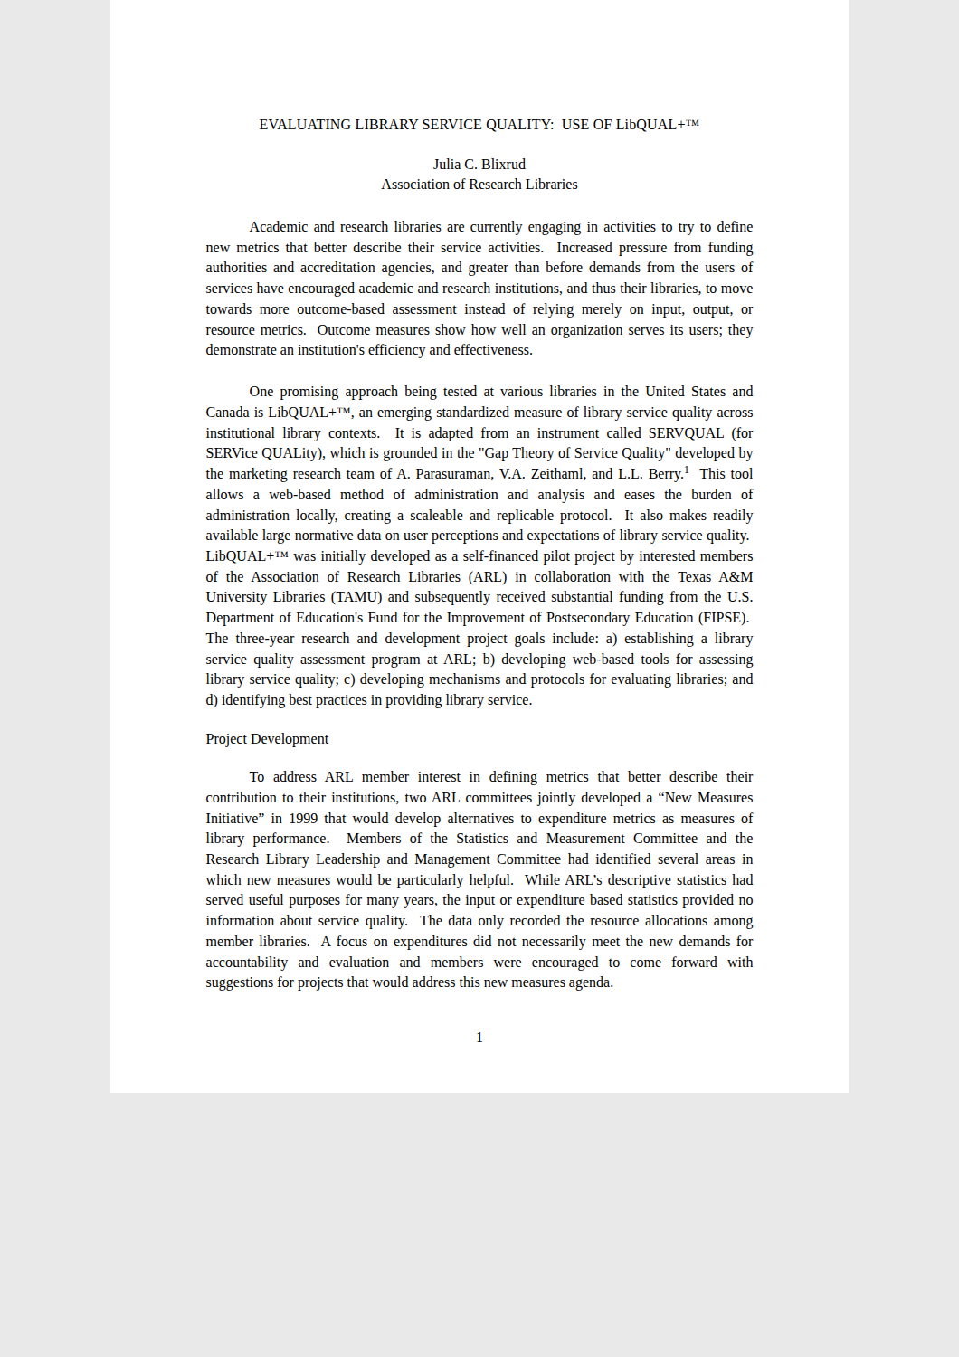EVALUATING LIBRARY SERVICE QUALITY: USE OF LibQUAL+™
Julia C. Blixrud
Association of Research Libraries
Academic and research libraries are currently engaging in activities to try to define new metrics that better describe their service activities. Increased pressure from funding authorities and accreditation agencies, and greater than before demands from the users of services have encouraged academic and research institutions, and thus their libraries, to move towards more outcome-based assessment instead of relying merely on input, output, or resource metrics. Outcome measures show how well an organization serves its users; they demonstrate an institution's efficiency and effectiveness.
One promising approach being tested at various libraries in the United States and Canada is LibQUAL+™, an emerging standardized measure of library service quality across institutional library contexts. It is adapted from an instrument called SERVQUAL (for SERVice QUALity), which is grounded in the "Gap Theory of Service Quality" developed by the marketing research team of A. Parasuraman, V.A. Zeithaml, and L.L. Berry.1 This tool allows a web-based method of administration and analysis and eases the burden of administration locally, creating a scaleable and replicable protocol. It also makes readily available large normative data on user perceptions and expectations of library service quality. LibQUAL+™ was initially developed as a self-financed pilot project by interested members of the Association of Research Libraries (ARL) in collaboration with the Texas A&M University Libraries (TAMU) and subsequently received substantial funding from the U.S. Department of Education's Fund for the Improvement of Postsecondary Education (FIPSE). The three-year research and development project goals include: a) establishing a library service quality assessment program at ARL; b) developing web-based tools for assessing library service quality; c) developing mechanisms and protocols for evaluating libraries; and d) identifying best practices in providing library service.
Project Development
To address ARL member interest in defining metrics that better describe their contribution to their institutions, two ARL committees jointly developed a “New Measures Initiative” in 1999 that would develop alternatives to expenditure metrics as measures of library performance. Members of the Statistics and Measurement Committee and the Research Library Leadership and Management Committee had identified several areas in which new measures would be particularly helpful. While ARL’s descriptive statistics had served useful purposes for many years, the input or expenditure based statistics provided no information about service quality. The data only recorded the resource allocations among member libraries. A focus on expenditures did not necessarily meet the new demands for accountability and evaluation and members were encouraged to come forward with suggestions for projects that would address this new measures agenda.
1